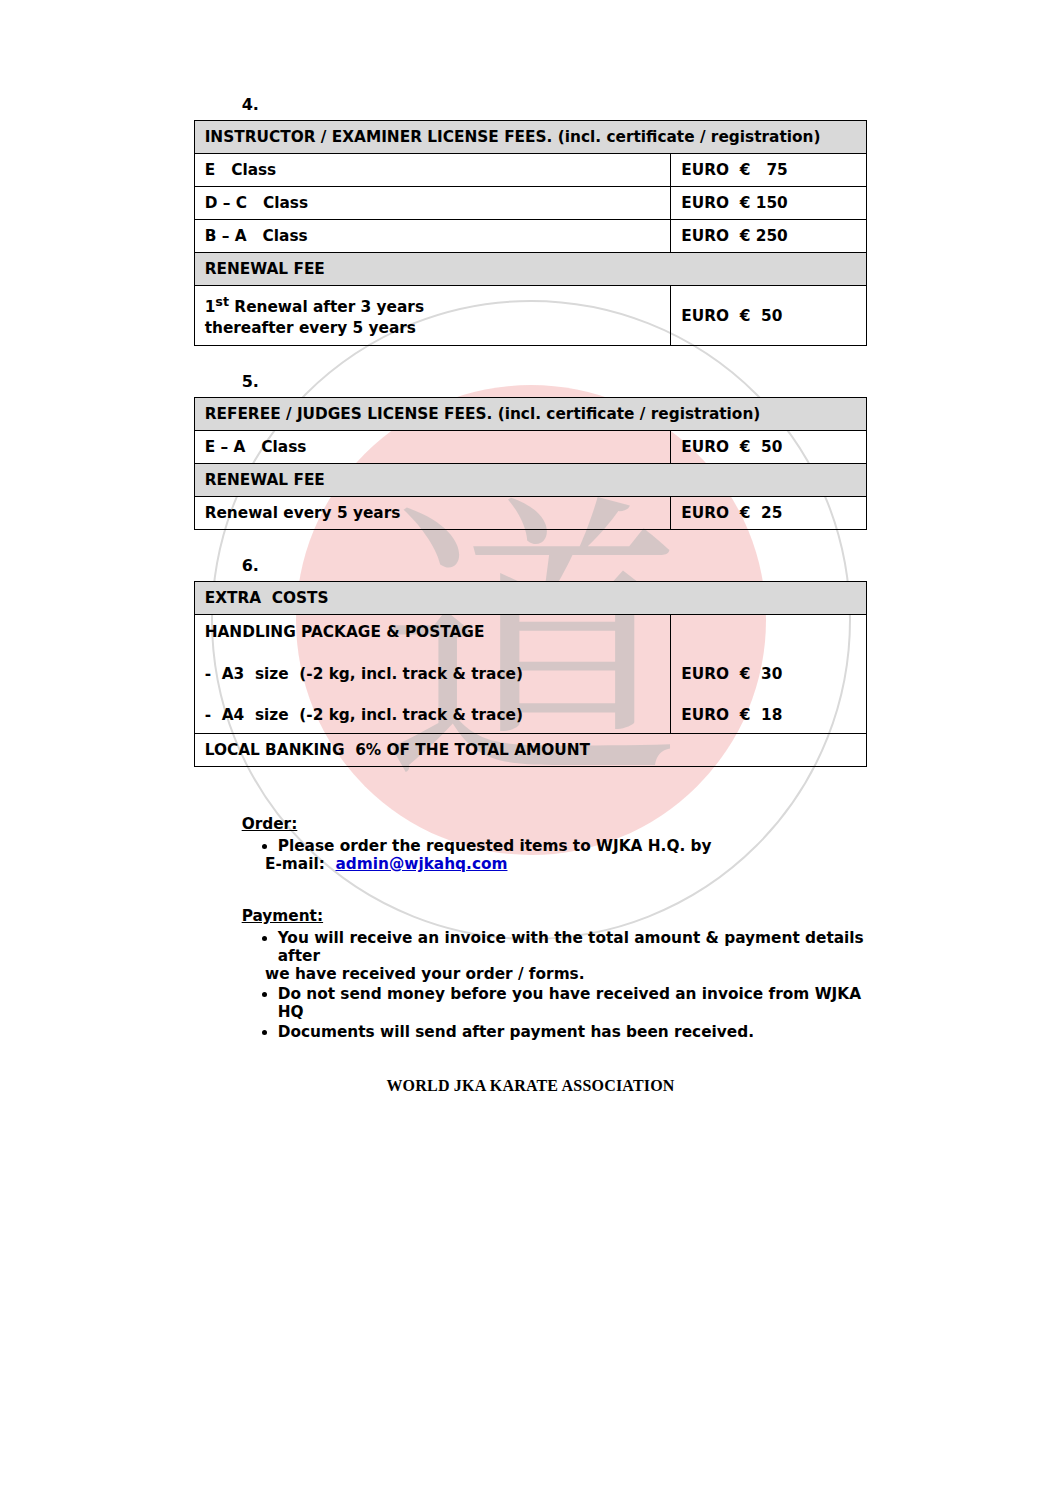道
4.
| INSTRUCTOR / EXAMINER LICENSE FEES. (incl. certificate / registration) |
| E Class | EURO € 75 |
| D – C Class | EURO € 150 |
| B – A Class | EURO € 250 |
| RENEWAL FEE |
| 1 st Renewal after 3 years thereafter every 5 years | EURO € 50 |
5.
| REFEREE / JUDGES LICENSE FEES. (incl. certificate / registration) |
| E – A Class | EURO € 50 |
| RENEWAL FEE |
| Renewal every 5 years | EURO € 25 |
6.
| EXTRA COSTS |
| HANDLING PACKAGE & POSTAGE - A3 size (-2 kg, incl. track & trace) - A4 size (-2 kg, incl. track & trace) | EURO € 30 EURO € 18 |
| LOCAL BANKING 6% OF THE TOTAL AMOUNT |
Order:
Please order the requested items to WJKA H.Q. by
E-mail: admin@wjkahq.com
Payment:
You will receive an invoice with the total amount & payment details after
we have received your order / forms.
Do not send money before you have received an invoice from WJKA HQ
Documents will send after payment has been received.
WORLD JKA KARATE ASSOCIATION